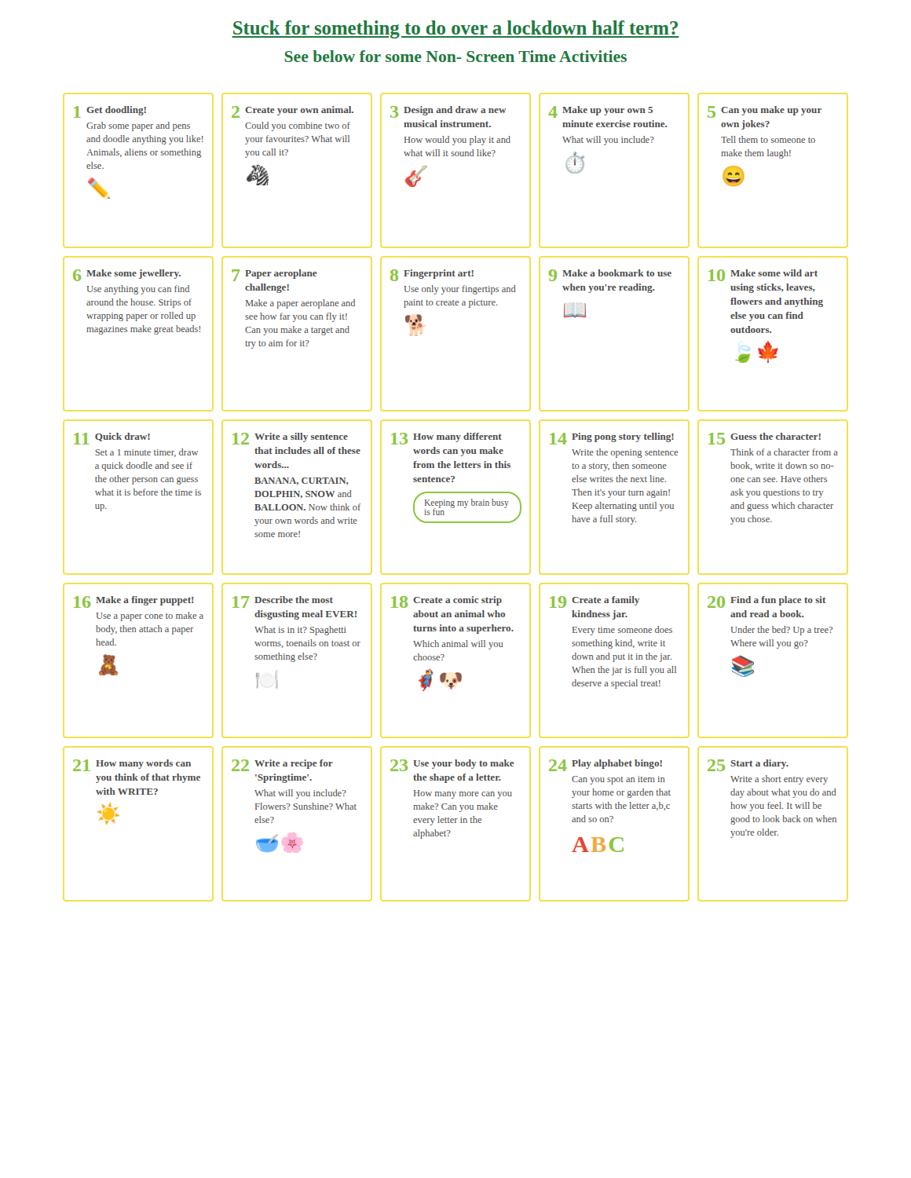Stuck for something to do over a lockdown half term?
See below for some Non- Screen Time Activities
1
Get doodling!
Grab some paper and pens and doodle anything you like! Animals, aliens or something else.
✏️
2
Create your own animal.
Could you combine two of your favourites? What will you call it?
🦓
3
Design and draw a new musical instrument.
How would you play it and what will it sound like?
🎸
4
Make up your own 5 minute exercise routine.
What will you include?
⏱️
5
Can you make up your own jokes?
Tell them to someone to make them laugh!
😄
6
Make some jewellery.
Use anything you can find around the house. Strips of wrapping paper or rolled up magazines make great beads!
7
Paper aeroplane challenge!
Make a paper aeroplane and see how far you can fly it! Can you make a target and try to aim for it?
8
Fingerprint art!
Use only your fingertips and paint to create a picture.
🐕
9
Make a bookmark to use when you're reading. 📖
10
Make some wild art using sticks, leaves, flowers and anything else you can find outdoors. 🍃🍁
11
Quick draw!
Set a 1 minute timer, draw a quick doodle and see if the other person can guess what it is before the time is up.
12
Write a silly sentence that includes all of these words...
BANANA, CURTAIN, DOLPHIN, SNOW and BALLOON. Now think of your own words and write some more!
13
How many different words can you make from the letters in this sentence? Keeping my brain busy is fun
14
Ping pong story telling!
Write the opening sentence to a story, then someone else writes the next line. Then it's your turn again! Keep alternating until you have a full story.
15
Guess the character!
Think of a character from a book, write it down so no-one can see. Have others ask you questions to try and guess which character you chose.
16
Make a finger puppet!
Use a paper cone to make a body, then attach a paper head.
🧸
17
Describe the most disgusting meal EVER!
What is in it? Spaghetti worms, toenails on toast or something else?
🍽️
18
Create a comic strip about an animal who turns into a superhero.
Which animal will you choose?
🦸‍♂️🐶
19
Create a family kindness jar.
Every time someone does something kind, write it down and put it in the jar. When the jar is full you all deserve a special treat!
20
Find a fun place to sit and read a book.
Under the bed? Up a tree? Where will you go?
📚
21
How many words can you think of that rhyme with WRITE? ☀️
22
Write a recipe for 'Springtime'.
What will you include? Flowers? Sunshine? What else?
🥣🌸
23
Use your body to make the shape of a letter.
How many more can you make? Can you make every letter in the alphabet?
24
Play alphabet bingo!
Can you spot an item in your home or garden that starts with the letter a,b,c and so on?
ABC
25
Start a diary.
Write a short entry every day about what you do and how you feel. It will be good to look back on when you're older.